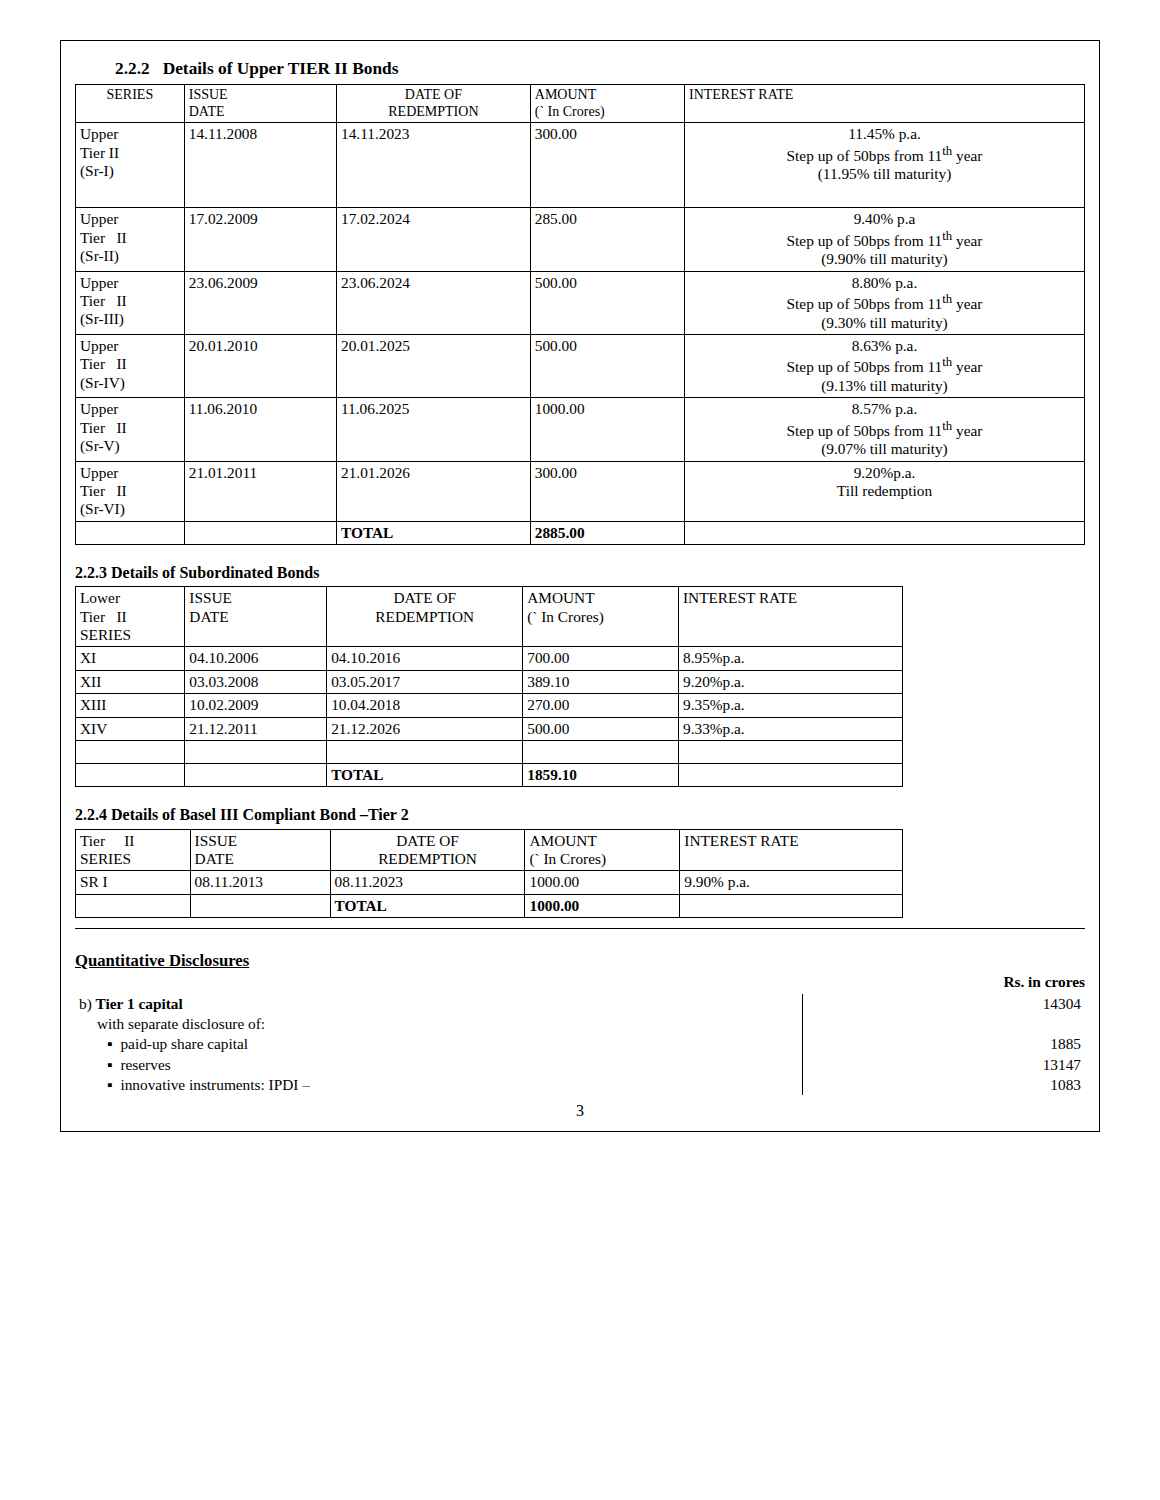2.2.2 Details of Upper TIER II Bonds
| SERIES | ISSUE DATE | DATE OF REDEMPTION | AMOUNT (` In Crores) | INTEREST RATE |
| --- | --- | --- | --- | --- |
| Upper Tier II (Sr-I) | 14.11.2008 | 14.11.2023 | 300.00 | 11.45% p.a. Step up of 50bps from 11 th year (11.95% till maturity) |
| Upper Tier II (Sr-II) | 17.02.2009 | 17.02.2024 | 285.00 | 9.40% p.a Step up of 50bps from 11 th year (9.90% till maturity) |
| Upper Tier II (Sr-III) | 23.06.2009 | 23.06.2024 | 500.00 | 8.80% p.a. Step up of 50bps from 11 th year (9.30% till maturity) |
| Upper Tier II (Sr-IV) | 20.01.2010 | 20.01.2025 | 500.00 | 8.63% p.a. Step up of 50bps from 11 th year (9.13% till maturity) |
| Upper Tier II (Sr-V) | 11.06.2010 | 11.06.2025 | 1000.00 | 8.57% p.a. Step up of 50bps from 11 th year (9.07% till maturity) |
| Upper Tier II (Sr-VI) | 21.01.2011 | 21.01.2026 | 300.00 | 9.20%p.a. Till redemption |
| | | TOTAL | 2885.00 | |
2.2.3 Details of Subordinated Bonds
| Lower Tier II SERIES | ISSUE DATE | DATE OF REDEMPTION | AMOUNT (` In Crores) | INTEREST RATE |
| XI | 04.10.2006 | 04.10.2016 | 700.00 | 8.95%p.a. |
| XII | 03.03.2008 | 03.05.2017 | 389.10 | 9.20%p.a. |
| XIII | 10.02.2009 | 10.04.2018 | 270.00 | 9.35%p.a. |
| XIV | 21.12.2011 | 21.12.2026 | 500.00 | 9.33%p.a. |
| | | TOTAL | 1859.10 | |
2.2.4 Details of Basel III Compliant Bond –Tier 2
| Tier II SERIES | ISSUE DATE | DATE OF REDEMPTION | AMOUNT (` In Crores) | INTEREST RATE |
| SR I | 08.11.2013 | 08.11.2023 | 1000.00 | 9.90% p.a. |
| | | TOTAL | 1000.00 | |
Quantitative Disclosures
Rs. in crores
| b) Tier 1 capital | 14304 |
| with separate disclosure of: | |
| paid-up share capital | 1885 |
| reserves | 13147 |
| innovative instruments: IPDI – | 1083 |
3